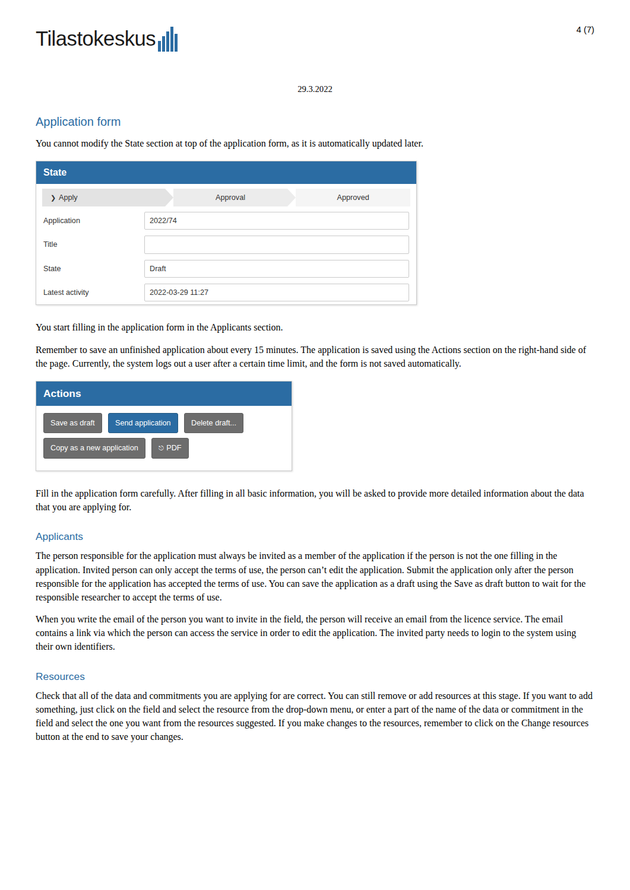Tilastokeskus
4 (7)
29.3.2022
Application form
You cannot modify the State section at top of the application form, as it is automatically updated later.
State
Apply
Approval
Approved
Application
2022/74
Title
State
Draft
Latest activity
2022-03-29 11:27
You start filling in the application form in the Applicants section.
Remember to save an unfinished application about every 15 minutes. The application is saved using the Actions section on the right-hand side of the page. Currently, the system logs out a user after a certain time limit, and the form is not saved automatically.
Actions
Save as draft Send application Delete draft...
Copy as a new application ⎋PDF
Fill in the application form carefully. After filling in all basic information, you will be asked to provide more detailed information about the data that you are applying for.
Applicants
The person responsible for the application must always be invited as a member of the application if the person is not the one filling in the application. Invited person can only accept the terms of use, the person can’t edit the application. Submit the application only after the person responsible for the application has accepted the terms of use. You can save the application as a draft using the Save as draft button to wait for the responsible researcher to accept the terms of use.
When you write the email of the person you want to invite in the field, the person will receive an email from the licence service. The email contains a link via which the person can access the service in order to edit the application. The invited party needs to login to the system using their own identifiers.
Resources
Check that all of the data and commitments you are applying for are correct. You can still remove or add resources at this stage. If you want to add something, just click on the field and select the resource from the drop-down menu, or enter a part of the name of the data or commitment in the field and select the one you want from the resources suggested. If you make changes to the resources, remember to click on the Change resources button at the end to save your changes.